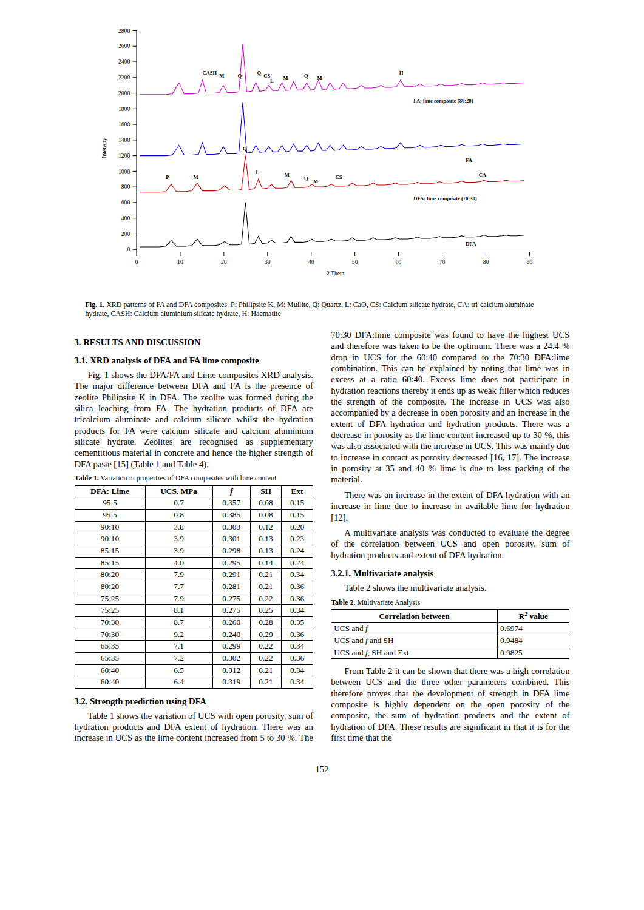2800 2600 2400 2200 2000 1800 1600 1400 1200 1000 800 600 400 200 0 Intensity 0 10 20 30 40 50 60 70 80 90 2 Theta Q CASH M Q CS L M Q M H FA: lime composite (80:20) FA P M Q L M Q M CS CA DFA: lime composite (70:30) DFA
Fig. 1. XRD patterns of FA and DFA composites. P: Philipsite K, M: Mullite, Q: Quartz, L: CaO, CS: Calcium silicate hydrate, CA: tri-calcium aluminate hydrate, CASH: Calcium aluminium silicate hydrate, H: Haematite
3. RESULTS AND DISCUSSION
3.1. XRD analysis of DFA and FA lime composite
Fig. 1 shows the DFA/FA and Lime composites XRD analysis. The major difference between DFA and FA is the presence of zeolite Philipsite K in DFA. The zeolite was formed during the silica leaching from FA. The hydration products of DFA are tricalcium aluminate and calcium silicate whilst the hydration products for FA were calcium silicate and calcium aluminium silicate hydrate. Zeolites are recognised as supplementary cementitious material in concrete and hence the higher strength of DFA paste [15] (Table 1 and Table 4).
Table 1. Variation in properties of DFA composites with lime content
| DFA: Lime | UCS, MPa | f | SH | Ext |
| --- | --- | --- | --- | --- |
| 95:5 | 0.7 | 0.357 | 0.08 | 0.15 |
| 95:5 | 0.8 | 0.385 | 0.08 | 0.15 |
| 90:10 | 3.8 | 0.303 | 0.12 | 0.20 |
| 90:10 | 3.9 | 0.301 | 0.13 | 0.23 |
| 85:15 | 3.9 | 0.298 | 0.13 | 0.24 |
| 85:15 | 4.0 | 0.295 | 0.14 | 0.24 |
| 80:20 | 7.9 | 0.291 | 0.21 | 0.34 |
| 80:20 | 7.7 | 0.281 | 0.21 | 0.36 |
| 75:25 | 7.9 | 0.275 | 0.22 | 0.36 |
| 75:25 | 8.1 | 0.275 | 0.25 | 0.34 |
| 70:30 | 8.7 | 0.260 | 0.28 | 0.35 |
| 70:30 | 9.2 | 0.240 | 0.29 | 0.36 |
| 65:35 | 7.1 | 0.299 | 0.22 | 0.34 |
| 65:35 | 7.2 | 0.302 | 0.22 | 0.36 |
| 60:40 | 6.5 | 0.312 | 0.21 | 0.34 |
| 60:40 | 6.4 | 0.319 | 0.21 | 0.34 |
3.2. Strength prediction using DFA
Table 1 shows the variation of UCS with open porosity, sum of hydration products and DFA extent of hydration. There was an increase in UCS as the lime content increased from 5 to 30 %. The 70:30 DFA:lime composite was found to have the highest UCS and therefore was taken to be the optimum. There was a 24.4 % drop in UCS for the 60:40 compared to the 70:30 DFA:lime combination. This can be explained by noting that lime was in excess at a ratio 60:40. Excess lime does not participate in hydration reactions thereby it ends up as weak filler which reduces the strength of the composite. The increase in UCS was also accompanied by a decrease in open porosity and an increase in the extent of DFA hydration and hydration products. There was a decrease in porosity as the lime content increased up to 30 %, this was also associated with the increase in UCS. This was mainly due to increase in contact as porosity decreased [16, 17]. The increase in porosity at 35 and 40 % lime is due to less packing of the material.
There was an increase in the extent of DFA hydration with an increase in lime due to increase in available lime for hydration [12].
A multivariate analysis was conducted to evaluate the degree of the correlation between UCS and open porosity, sum of hydration products and extent of DFA hydration.
3.2.1. Multivariate analysis
Table 2 shows the multivariate analysis.
Table 2. Multivariate Analysis
| Correlation between | R 2 value |
| --- | --- |
| UCS and f | 0.6974 |
| UCS and f and SH | 0.9484 |
| UCS and f , SH and Ext | 0.9825 |
From Table 2 it can be shown that there was a high correlation between UCS and the three other parameters combined. This therefore proves that the development of strength in DFA lime composite is highly dependent on the open porosity of the composite, the sum of hydration products and the extent of hydration of DFA. These results are significant in that it is for the first time that the
152